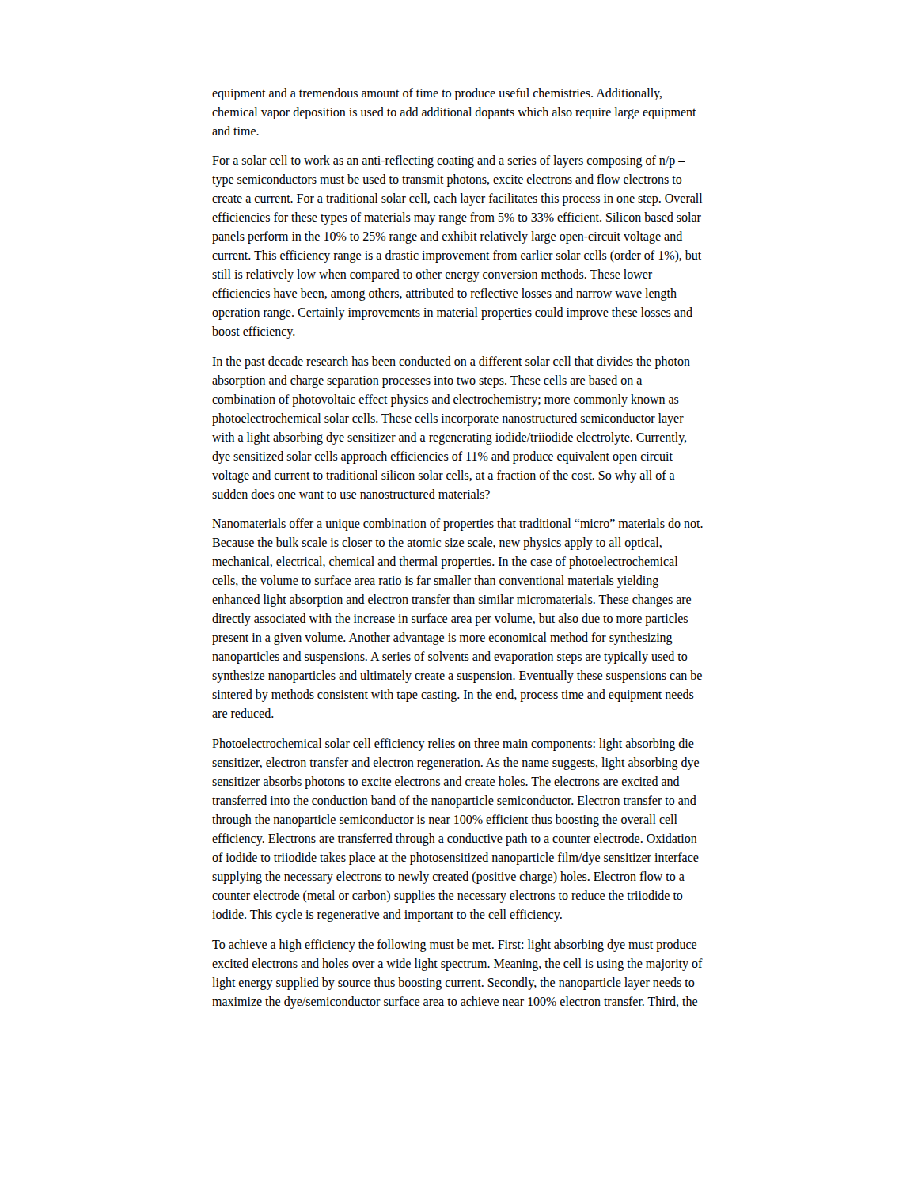equipment and a tremendous amount of time to produce useful chemistries. Additionally, chemical vapor deposition is used to add additional dopants which also require large equipment and time.
For a solar cell to work as an anti-reflecting coating and a series of layers composing of n/p – type semiconductors must be used to transmit photons, excite electrons and flow electrons to create a current. For a traditional solar cell, each layer facilitates this process in one step. Overall efficiencies for these types of materials may range from 5% to 33% efficient. Silicon based solar panels perform in the 10% to 25% range and exhibit relatively large open-circuit voltage and current. This efficiency range is a drastic improvement from earlier solar cells (order of 1%), but still is relatively low when compared to other energy conversion methods. These lower efficiencies have been, among others, attributed to reflective losses and narrow wave length operation range. Certainly improvements in material properties could improve these losses and boost efficiency.
In the past decade research has been conducted on a different solar cell that divides the photon absorption and charge separation processes into two steps. These cells are based on a combination of photovoltaic effect physics and electrochemistry; more commonly known as photoelectrochemical solar cells. These cells incorporate nanostructured semiconductor layer with a light absorbing dye sensitizer and a regenerating iodide/triiodide electrolyte. Currently, dye sensitized solar cells approach efficiencies of 11% and produce equivalent open circuit voltage and current to traditional silicon solar cells, at a fraction of the cost. So why all of a sudden does one want to use nanostructured materials?
Nanomaterials offer a unique combination of properties that traditional “micro” materials do not. Because the bulk scale is closer to the atomic size scale, new physics apply to all optical, mechanical, electrical, chemical and thermal properties. In the case of photoelectrochemical cells, the volume to surface area ratio is far smaller than conventional materials yielding enhanced light absorption and electron transfer than similar micromaterials. These changes are directly associated with the increase in surface area per volume, but also due to more particles present in a given volume. Another advantage is more economical method for synthesizing nanoparticles and suspensions. A series of solvents and evaporation steps are typically used to synthesize nanoparticles and ultimately create a suspension. Eventually these suspensions can be sintered by methods consistent with tape casting. In the end, process time and equipment needs are reduced.
Photoelectrochemical solar cell efficiency relies on three main components: light absorbing die sensitizer, electron transfer and electron regeneration. As the name suggests, light absorbing dye sensitizer absorbs photons to excite electrons and create holes. The electrons are excited and transferred into the conduction band of the nanoparticle semiconductor. Electron transfer to and through the nanoparticle semiconductor is near 100% efficient thus boosting the overall cell efficiency. Electrons are transferred through a conductive path to a counter electrode. Oxidation of iodide to triiodide takes place at the photosensitized nanoparticle film/dye sensitizer interface supplying the necessary electrons to newly created (positive charge) holes. Electron flow to a counter electrode (metal or carbon) supplies the necessary electrons to reduce the triiodide to iodide. This cycle is regenerative and important to the cell efficiency.
To achieve a high efficiency the following must be met. First: light absorbing dye must produce excited electrons and holes over a wide light spectrum. Meaning, the cell is using the majority of light energy supplied by source thus boosting current. Secondly, the nanoparticle layer needs to maximize the dye/semiconductor surface area to achieve near 100% electron transfer. Third, the